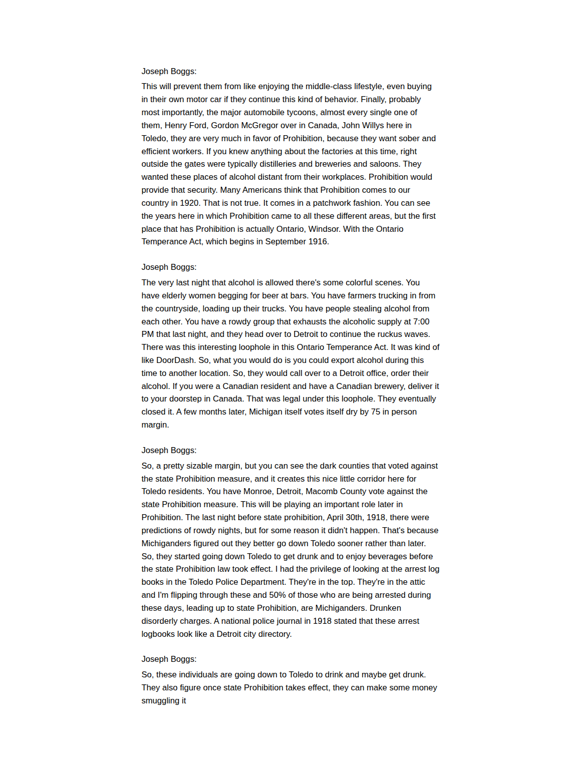Joseph Boggs:
This will prevent them from like enjoying the middle-class lifestyle, even buying in their own motor car if they continue this kind of behavior. Finally, probably most importantly, the major automobile tycoons, almost every single one of them, Henry Ford, Gordon McGregor over in Canada, John Willys here in Toledo, they are very much in favor of Prohibition, because they want sober and efficient workers. If you knew anything about the factories at this time, right outside the gates were typically distilleries and breweries and saloons. They wanted these places of alcohol distant from their workplaces. Prohibition would provide that security. Many Americans think that Prohibition comes to our country in 1920. That is not true. It comes in a patchwork fashion. You can see the years here in which Prohibition came to all these different areas, but the first place that has Prohibition is actually Ontario, Windsor. With the Ontario Temperance Act, which begins in September 1916.
Joseph Boggs:
The very last night that alcohol is allowed there's some colorful scenes. You have elderly women begging for beer at bars. You have farmers trucking in from the countryside, loading up their trucks. You have people stealing alcohol from each other. You have a rowdy group that exhausts the alcoholic supply at 7:00 PM that last night, and they head over to Detroit to continue the ruckus waves. There was this interesting loophole in this Ontario Temperance Act. It was kind of like DoorDash. So, what you would do is you could export alcohol during this time to another location. So, they would call over to a Detroit office, order their alcohol. If you were a Canadian resident and have a Canadian brewery, deliver it to your doorstep in Canada. That was legal under this loophole. They eventually closed it. A few months later, Michigan itself votes itself dry by 75 in person margin.
Joseph Boggs:
So, a pretty sizable margin, but you can see the dark counties that voted against the state Prohibition measure, and it creates this nice little corridor here for Toledo residents. You have Monroe, Detroit, Macomb County vote against the state Prohibition measure. This will be playing an important role later in Prohibition. The last night before state prohibition, April 30th, 1918, there were predictions of rowdy nights, but for some reason it didn't happen. That's because Michiganders figured out they better go down Toledo sooner rather than later. So, they started going down Toledo to get drunk and to enjoy beverages before the state Prohibition law took effect. I had the privilege of looking at the arrest log books in the Toledo Police Department. They're in the top. They're in the attic and I'm flipping through these and 50% of those who are being arrested during these days, leading up to state Prohibition, are Michiganders. Drunken disorderly charges. A national police journal in 1918 stated that these arrest logbooks look like a Detroit city directory.
Joseph Boggs:
So, these individuals are going down to Toledo to drink and maybe get drunk. They also figure once state Prohibition takes effect, they can make some money smuggling it